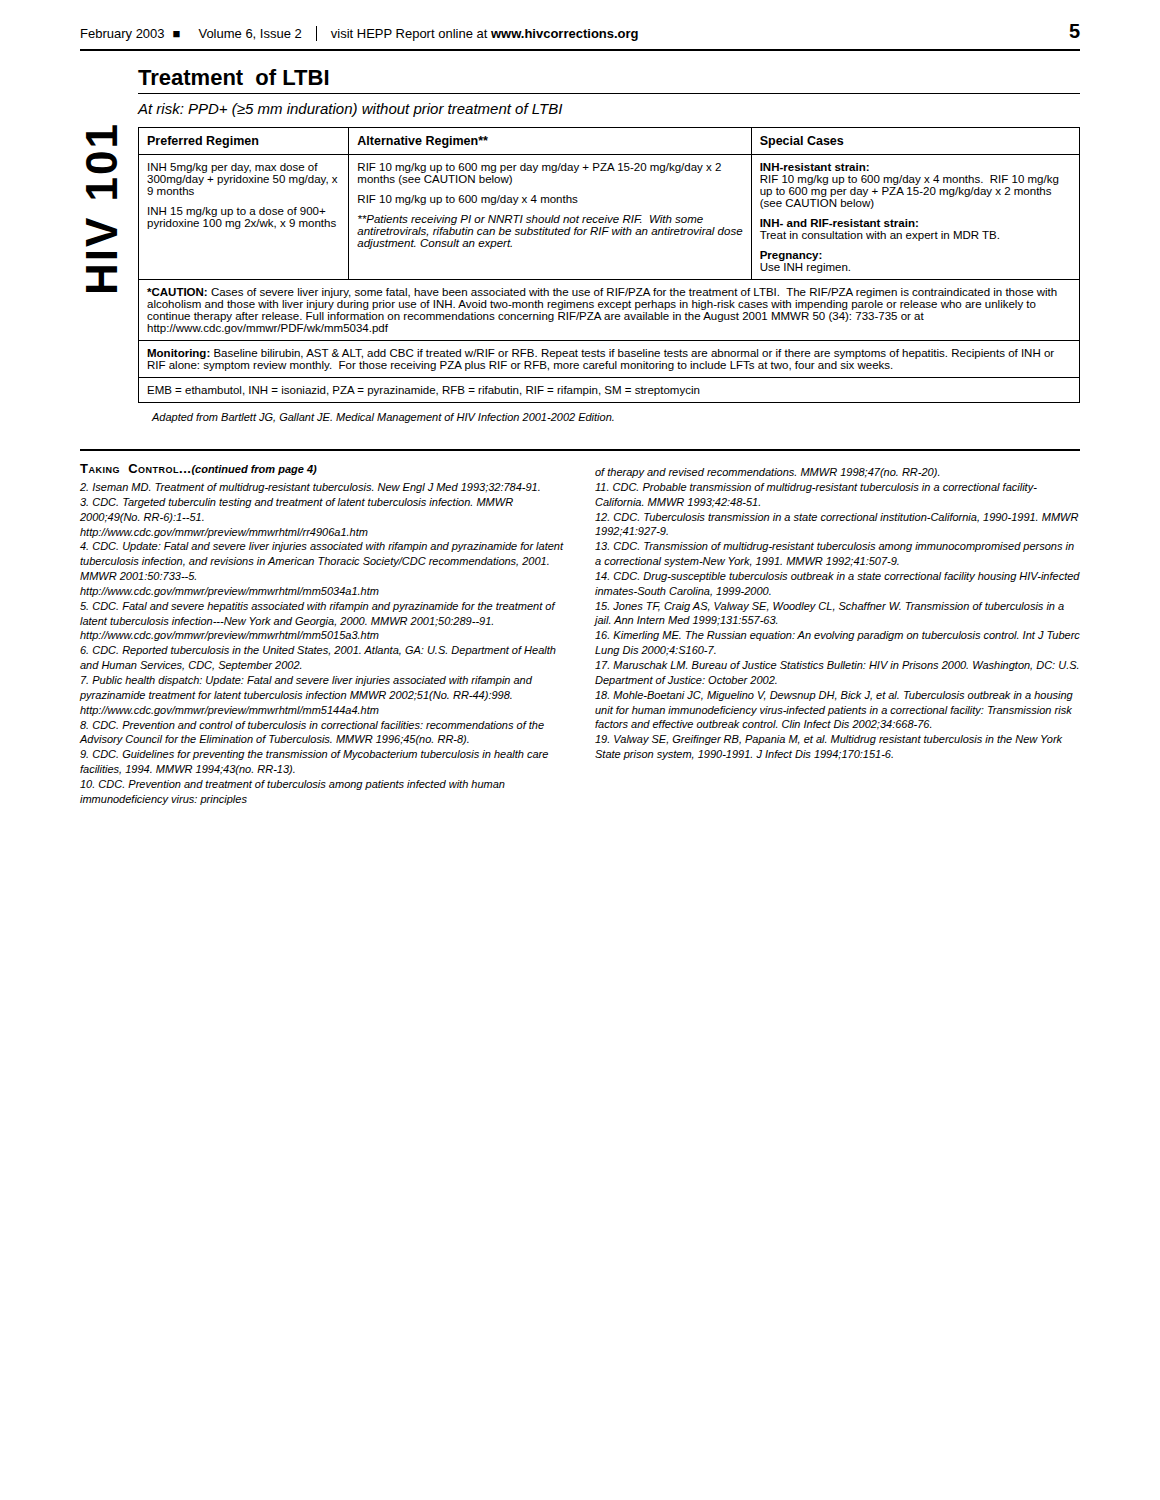February 2003 ■ Volume 6, Issue 2 visit HEPP Report online at www.hivcorrections.org 5
HIV 101
Treatment of LTBI
At risk: PPD+ (≥5 mm induration) without prior treatment of LTBI
| Preferred Regimen | Alternative Regimen** | Special Cases |
| --- | --- | --- |
| INH 5mg/kg per day, max dose of 300mg/day + pyridoxine 50 mg/day, x 9 months INH 15 mg/kg up to a dose of 900+ pyridoxine 100 mg 2x/wk, x 9 months | RIF 10 mg/kg up to 600 mg per day mg/day + PZA 15-20 mg/kg/day x 2 months (see CAUTION below) RIF 10 mg/kg up to 600 mg/day x 4 months **Patients receiving PI or NNRTI should not receive RIF. With some antiretrovirals, rifabutin can be substituted for RIF with an antiretroviral dose adjustment. Consult an expert. | INH-resistant strain: RIF 10 mg/kg up to 600 mg/day x 4 months. RIF 10 mg/kg up to 600 mg per day + PZA 15-20 mg/kg/day x 2 months (see CAUTION below) INH- and RIF-resistant strain: Treat in consultation with an expert in MDR TB. Pregnancy: Use INH regimen. |
*CAUTION: Cases of severe liver injury, some fatal, have been associated with the use of RIF/PZA for the treatment of LTBI. The RIF/PZA regimen is contraindicated in those with alcoholism and those with liver injury during prior use of INH. Avoid two-month regimens except perhaps in high-risk cases with impending parole or release who are unlikely to continue therapy after release. Full information on recommendations concerning RIF/PZA are available in the August 2001 MMWR 50 (34): 733-735 or at http://www.cdc.gov/mmwr/PDF/wk/mm5034.pdf
Monitoring: Baseline bilirubin, AST & ALT, add CBC if treated w/RIF or RFB. Repeat tests if baseline tests are abnormal or if there are symptoms of hepatitis. Recipients of INH or RIF alone: symptom review monthly. For those receiving PZA plus RIF or RFB, more careful monitoring to include LFTs at two, four and six weeks.
EMB = ethambutol, INH = isoniazid, PZA = pyrazinamide, RFB = rifabutin, RIF = rifampin, SM = streptomycin
Adapted from Bartlett JG, Gallant JE. Medical Management of HIV Infection 2001-2002 Edition.
Taking Control...(continued from page 4)
2. Iseman MD. Treatment of multidrug-resistant tuberculosis. New Engl J Med 1993;32:784-91.
3. CDC. Targeted tuberculin testing and treatment of latent tuberculosis infection. MMWR 2000;49(No. RR-6):1--51.
http://www.cdc.gov/mmwr/preview/mmwrhtml/rr4906a1.htm
4. CDC. Update: Fatal and severe liver injuries associated with rifampin and pyrazinamide for latent tuberculosis infection, and revisions in American Thoracic Society/CDC recommendations, 2001. MMWR 2001:50:733--5.
http://www.cdc.gov/mmwr/preview/mmwrhtml/mm5034a1.htm
5. CDC. Fatal and severe hepatitis associated with rifampin and pyrazinamide for the treatment of latent tuberculosis infection---New York and Georgia, 2000. MMWR 2001;50:289--91.
http://www.cdc.gov/mmwr/preview/mmwrhtml/mm5015a3.htm
6. CDC. Reported tuberculosis in the United States, 2001. Atlanta, GA: U.S. Department of Health and Human Services, CDC, September 2002.
7. Public health dispatch: Update: Fatal and severe liver injuries associated with rifampin and pyrazinamide treatment for latent tuberculosis infection MMWR 2002;51(No. RR-44):998.
http://www.cdc.gov/mmwr/preview/mmwrhtml/mm5144a4.htm
8. CDC. Prevention and control of tuberculosis in correctional facilities: recommendations of the Advisory Council for the Elimination of Tuberculosis. MMWR 1996;45(no. RR-8).
9. CDC. Guidelines for preventing the transmission of Mycobacterium tuberculosis in health care facilities, 1994. MMWR 1994;43(no. RR-13).
10. CDC. Prevention and treatment of tuberculosis among patients infected with human immunodeficiency virus: principles
of therapy and revised recommendations. MMWR 1998;47(no. RR-20).
11. CDC. Probable transmission of multidrug-resistant tuberculosis in a correctional facility-California. MMWR 1993;42:48-51.
12. CDC. Tuberculosis transmission in a state correctional institution-California, 1990-1991. MMWR 1992;41:927-9.
13. CDC. Transmission of multidrug-resistant tuberculosis among immunocompromised persons in a correctional system-New York, 1991. MMWR 1992;41:507-9.
14. CDC. Drug-susceptible tuberculosis outbreak in a state correctional facility housing HIV-infected inmates-South Carolina, 1999-2000.
15. Jones TF, Craig AS, Valway SE, Woodley CL, Schaffner W. Transmission of tuberculosis in a jail. Ann Intern Med 1999;131:557-63.
16. Kimerling ME. The Russian equation: An evolving paradigm on tuberculosis control. Int J Tuberc Lung Dis 2000;4:S160-7.
17. Maruschak LM. Bureau of Justice Statistics Bulletin: HIV in Prisons 2000. Washington, DC: U.S. Department of Justice: October 2002.
18. Mohle-Boetani JC, Miguelino V, Dewsnup DH, Bick J, et al. Tuberculosis outbreak in a housing unit for human immunodeficiency virus-infected patients in a correctional facility: Transmission risk factors and effective outbreak control. Clin Infect Dis 2002;34:668-76.
19. Valway SE, Greifinger RB, Papania M, et al. Multidrug resistant tuberculosis in the New York State prison system, 1990-1991. J Infect Dis 1994;170:151-6.